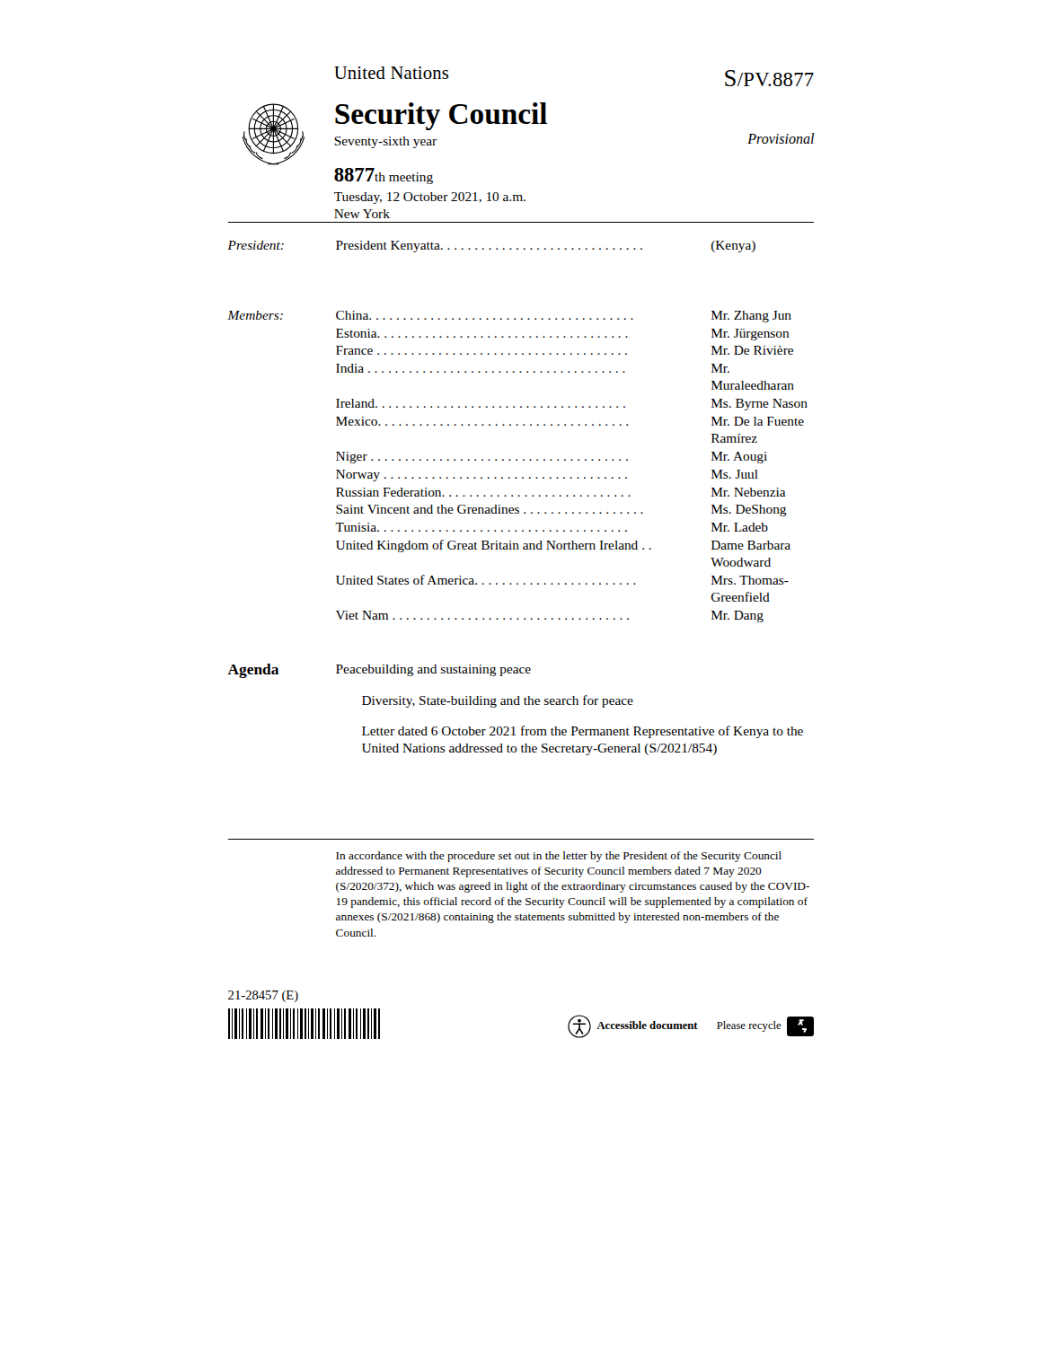United Nations
Security Council
Seventy-sixth year
8877th meeting
Tuesday, 12 October 2021, 10 a.m.
New York
S/PV.8877
Provisional
| President: | President Kenyatta . . . . . . . . . . . . . . . . . . . . . . . . . . . . . . | (Kenya) |
| Members: | China . . . . . . . . . . . . . . . . . . . . . . . . . . . . . . . . . . . . . . . | Mr. Zhang Jun |
| | Estonia . . . . . . . . . . . . . . . . . . . . . . . . . . . . . . . . . . . . . | Mr. Jürgenson |
| | France . . . . . . . . . . . . . . . . . . . . . . . . . . . . . . . . . . . . . | Mr. De Rivière |
| | India . . . . . . . . . . . . . . . . . . . . . . . . . . . . . . . . . . . . . . | Mr. Muraleedharan |
| | Ireland . . . . . . . . . . . . . . . . . . . . . . . . . . . . . . . . . . . . . | Ms. Byrne Nason |
| | Mexico . . . . . . . . . . . . . . . . . . . . . . . . . . . . . . . . . . . . . | Mr. De la Fuente Ramírez |
| | Niger . . . . . . . . . . . . . . . . . . . . . . . . . . . . . . . . . . . . . . | Mr. Aougi |
| | Norway . . . . . . . . . . . . . . . . . . . . . . . . . . . . . . . . . . . . | Ms. Juul |
| | Russian Federation . . . . . . . . . . . . . . . . . . . . . . . . . . . . | Mr. Nebenzia |
| | Saint Vincent and the Grenadines . . . . . . . . . . . . . . . . . . | Ms. DeShong |
| | Tunisia . . . . . . . . . . . . . . . . . . . . . . . . . . . . . . . . . . . . . | Mr. Ladeb |
| | United Kingdom of Great Britain and Northern Ireland . . | Dame Barbara Woodward |
| | United States of America . . . . . . . . . . . . . . . . . . . . . . . . | Mrs. Thomas-Greenfield |
| | Viet Nam . . . . . . . . . . . . . . . . . . . . . . . . . . . . . . . . . . . | Mr. Dang |
Agenda
Peacebuilding and sustaining peace
Diversity, State-building and the search for peace
Letter dated 6 October 2021 from the Permanent Representative of Kenya to the United Nations addressed to the Secretary-General (S/2021/854)
In accordance with the procedure set out in the letter by the President of the Security Council addressed to Permanent Representatives of Security Council members dated 7 May 2020 (S/2020/372), which was agreed in light of the extraordinary circumstances caused by the COVID-19 pandemic, this official record of the Security Council will be supplemented by a compilation of annexes (S/2021/868) containing the statements submitted by interested non-members of the Council.
21-28457 (E)
Accessible document
Please recycle